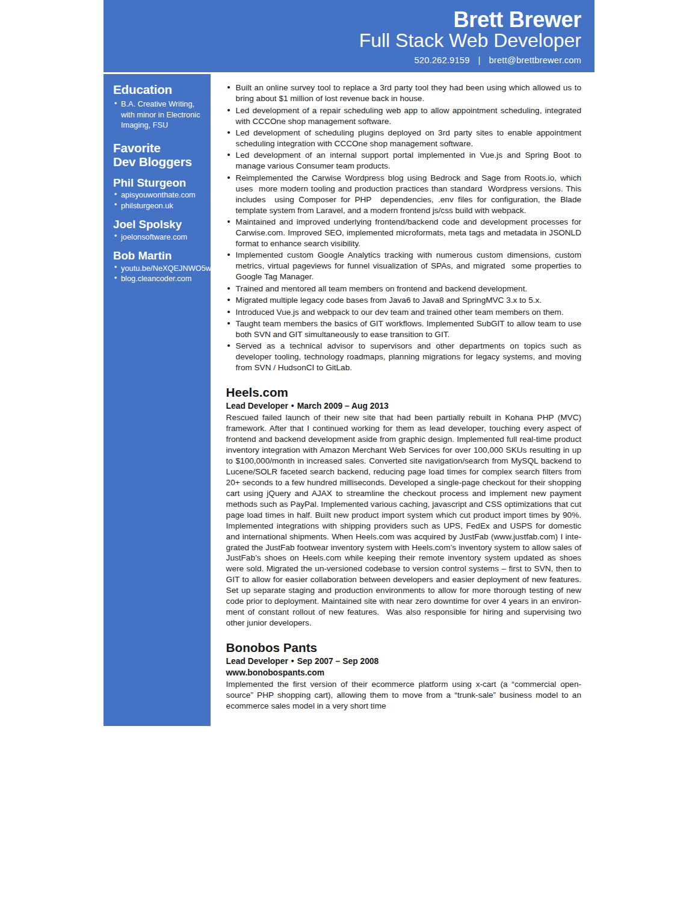Brett Brewer
Full Stack Web Developer
520.262.9159|brett@brettbrewer.com
Education
B.A. Creative Writing, with minor in Electronic Imaging, FSU
Favorite
Dev Bloggers
Phil Sturgeon
apisyouwonthate.com
philsturgeon.uk
Joel Spolsky
joelonsoftware.com
Bob Martin
youtu.be/NeXQEJNWO5w
blog.cleancoder.com
Built an online survey tool to replace a 3rd party tool they had been using which allowed us to bring about $1 million of lost revenue back in house.
Led development of a repair scheduling web app to allow appointment scheduling, integrated with CCCOne shop management software.
Led development of scheduling plugins deployed on 3rd party sites to enable appointment scheduling integration with CCCOne shop management software.
Led development of an internal support portal implemented in Vue.js and Spring Boot to manage various Consumer team products.
Reimplemented the Carwise Wordpress blog using Bedrock and Sage from Roots.io, which uses more modern tooling and production practices than standard Wordpress versions. This includes using Composer for PHP dependencies, .env files for configuration, the Blade template system from Laravel, and a modern frontend js/css build with webpack.
Maintained and improved underlying frontend/backend code and development processes for Carwise.com. Improved SEO, implemented microformats, meta tags and metadata in JSONLD format to enhance search visibility.
Implemented custom Google Analytics tracking with numerous custom dimensions, custom metrics, virtual pageviews for funnel visualization of SPAs, and migrated some properties to Google Tag Manager.
Trained and mentored all team members on frontend and backend development.
Migrated multiple legacy code bases from Java6 to Java8 and SpringMVC 3.x to 5.x.
Introduced Vue.js and webpack to our dev team and trained other team members on them.
Taught team members the basics of GIT workflows. Implemented SubGIT to allow team to use both SVN and GIT simultaneously to ease transition to GIT.
Served as a technical advisor to supervisors and other departments on topics such as developer tooling, technology roadmaps, planning migrations for legacy systems, and moving from SVN / HudsonCI to GitLab.
Heels.com
Lead Developer•March 2009 – Aug 2013
Rescued failed launch of their new site that had been partially rebuilt in Kohana PHP (MVC) framework. After that I continued working for them as lead developer, touching every aspect of frontend and backend development aside from graphic design. Implemented full real-time product inventory integration with Amazon Merchant Web Services for over 100,000 SKUs resulting in up to $100,000/month in increased sales. Converted site navigation/search from MySQL backend to Lucene/SOLR faceted search backend, reducing page load times for complex search filters from 20+ seconds to a few hundred milliseconds. Developed a single-page checkout for their shopping cart using jQuery and AJAX to streamline the checkout process and implement new payment methods such as PayPal. Implemented various caching, javascript and CSS optimizations that cut page load times in half. Built new product import system which cut product import times by 90%. Implemented integrations with shipping providers such as UPS, FedEx and USPS for domestic and international shipments. When Heels.com was acquired by JustFab (www.justfab.com) I integrated the JustFab footwear inventory system with Heels.com’s inventory system to allow sales of JustFab’s shoes on Heels.com while keeping their remote inventory system updated as shoes were sold. Migrated the un-versioned codebase to version control systems – first to SVN, then to GIT to allow for easier collaboration between developers and easier deployment of new features. Set up separate staging and production environments to allow for more thorough testing of new code prior to deployment. Maintained site with near zero downtime for over 4 years in an environment of constant rollout of new features. Was also responsible for hiring and supervising two other junior developers.
Bonobos Pants
Lead Developer•Sep 2007 – Sep 2008
www.bonobospants.com
Implemented the first version of their ecommerce platform using x-cart (a “commercial open-source” PHP shopping cart), allowing them to move from a “trunk-sale” business model to an ecommerce sales model in a very short time